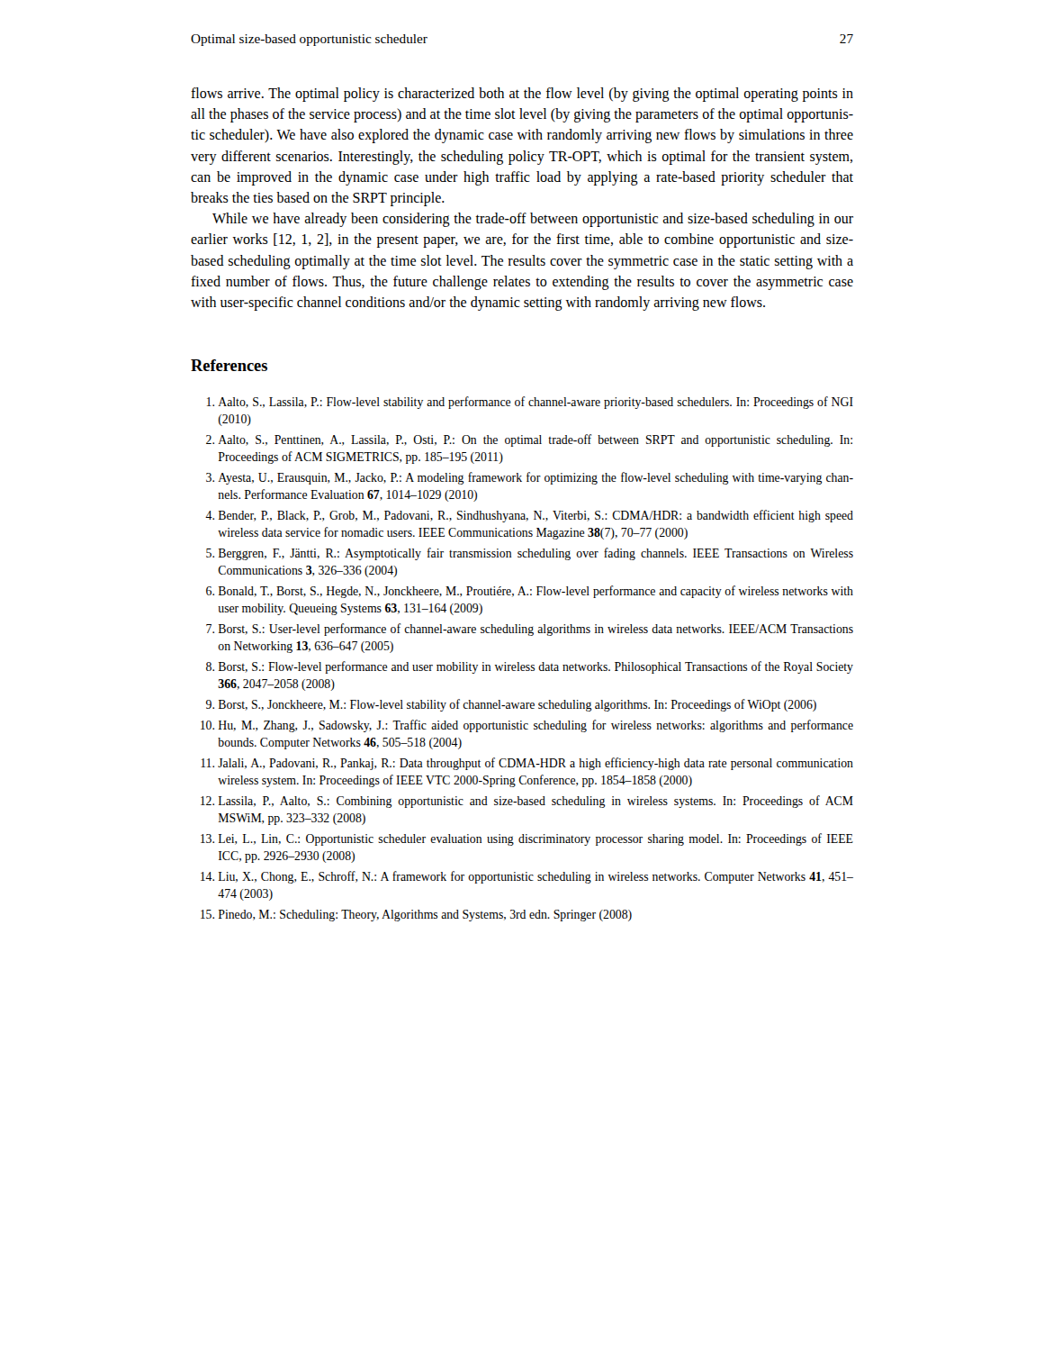Optimal size-based opportunistic scheduler 27
flows arrive. The optimal policy is characterized both at the flow level (by giving the optimal operating points in all the phases of the service process) and at the time slot level (by giving the parameters of the optimal opportunistic scheduler). We have also explored the dynamic case with randomly arriving new flows by simulations in three very different scenarios. Interestingly, the scheduling policy TR-OPT, which is optimal for the transient system, can be improved in the dynamic case under high traffic load by applying a rate-based priority scheduler that breaks the ties based on the SRPT principle.
While we have already been considering the trade-off between opportunistic and size-based scheduling in our earlier works [12, 1, 2], in the present paper, we are, for the first time, able to combine opportunistic and size-based scheduling optimally at the time slot level. The results cover the symmetric case in the static setting with a fixed number of flows. Thus, the future challenge relates to extending the results to cover the asymmetric case with user-specific channel conditions and/or the dynamic setting with randomly arriving new flows.
References
Aalto, S., Lassila, P.: Flow-level stability and performance of channel-aware priority-based schedulers. In: Proceedings of NGI (2010)
Aalto, S., Penttinen, A., Lassila, P., Osti, P.: On the optimal trade-off between SRPT and opportunistic scheduling. In: Proceedings of ACM SIGMETRICS, pp. 185–195 (2011)
Ayesta, U., Erausquin, M., Jacko, P.: A modeling framework for optimizing the flow-level scheduling with time-varying channels. Performance Evaluation 67, 1014–1029 (2010)
Bender, P., Black, P., Grob, M., Padovani, R., Sindhushyana, N., Viterbi, S.: CDMA/HDR: a bandwidth efficient high speed wireless data service for nomadic users. IEEE Communications Magazine 38(7), 70–77 (2000)
Berggren, F., Jäntti, R.: Asymptotically fair transmission scheduling over fading channels. IEEE Transactions on Wireless Communications 3, 326–336 (2004)
Bonald, T., Borst, S., Hegde, N., Jonckheere, M., Proutiére, A.: Flow-level performance and capacity of wireless networks with user mobility. Queueing Systems 63, 131–164 (2009)
Borst, S.: User-level performance of channel-aware scheduling algorithms in wireless data networks. IEEE/ACM Transactions on Networking 13, 636–647 (2005)
Borst, S.: Flow-level performance and user mobility in wireless data networks. Philosophical Transactions of the Royal Society 366, 2047–2058 (2008)
Borst, S., Jonckheere, M.: Flow-level stability of channel-aware scheduling algorithms. In: Proceedings of WiOpt (2006)
Hu, M., Zhang, J., Sadowsky, J.: Traffic aided opportunistic scheduling for wireless networks: algorithms and performance bounds. Computer Networks 46, 505–518 (2004)
Jalali, A., Padovani, R., Pankaj, R.: Data throughput of CDMA-HDR a high efficiency-high data rate personal communication wireless system. In: Proceedings of IEEE VTC 2000-Spring Conference, pp. 1854–1858 (2000)
Lassila, P., Aalto, S.: Combining opportunistic and size-based scheduling in wireless systems. In: Proceedings of ACM MSWiM, pp. 323–332 (2008)
Lei, L., Lin, C.: Opportunistic scheduler evaluation using discriminatory processor sharing model. In: Proceedings of IEEE ICC, pp. 2926–2930 (2008)
Liu, X., Chong, E., Schroff, N.: A framework for opportunistic scheduling in wireless networks. Computer Networks 41, 451–474 (2003)
Pinedo, M.: Scheduling: Theory, Algorithms and Systems, 3rd edn. Springer (2008)